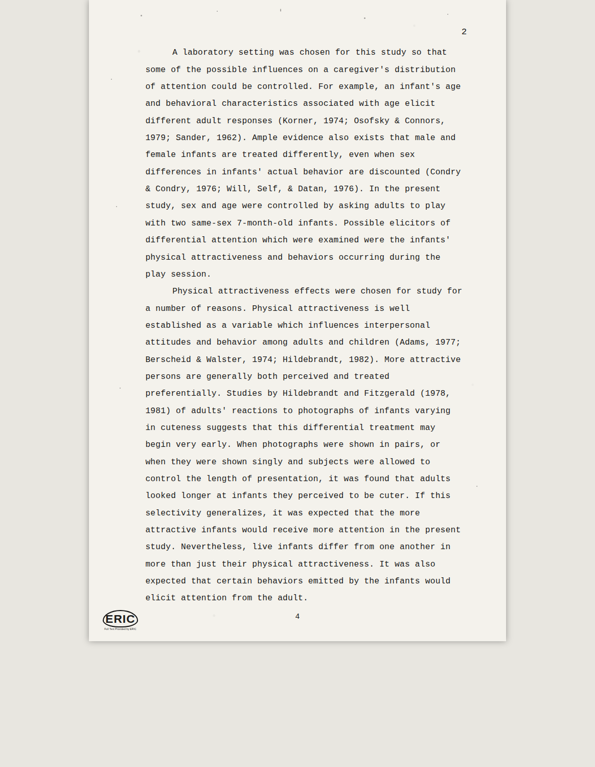2
A laboratory setting was chosen for this study so that some of the possible influences on a caregiver's distribution of attention could be controlled. For example, an infant's age and behavioral characteristics associated with age elicit different adult responses (Korner, 1974; Osofsky & Connors, 1979; Sander, 1962). Ample evidence also exists that male and female infants are treated differently, even when sex differences in infants' actual behavior are discounted (Condry & Condry, 1976; Will, Self, & Datan, 1976). In the present study, sex and age were controlled by asking adults to play with two same-sex 7-month-old infants. Possible elicitors of differential attention which were examined were the infants' physical attractiveness and behaviors occurring during the play session.
Physical attractiveness effects were chosen for study for a number of reasons. Physical attractiveness is well established as a variable which influences interpersonal attitudes and behavior among adults and children (Adams, 1977; Berscheid & Walster, 1974; Hildebrandt, 1982). More attractive persons are generally both perceived and treated preferentially. Studies by Hildebrandt and Fitzgerald (1978, 1981) of adults' reactions to photographs of infants varying in cuteness suggests that this differential treatment may begin very early. When photographs were shown in pairs, or when they were shown singly and subjects were allowed to control the length of presentation, it was found that adults looked longer at infants they perceived to be cuter. If this selectivity generalizes, it was expected that the more attractive infants would receive more attention in the present study. Nevertheless, live infants differ from one another in more than just their physical attractiveness. It was also expected that certain behaviors emitted by the infants would elicit attention from the adult.
ERIC
Full Text Provided by ERIC
4